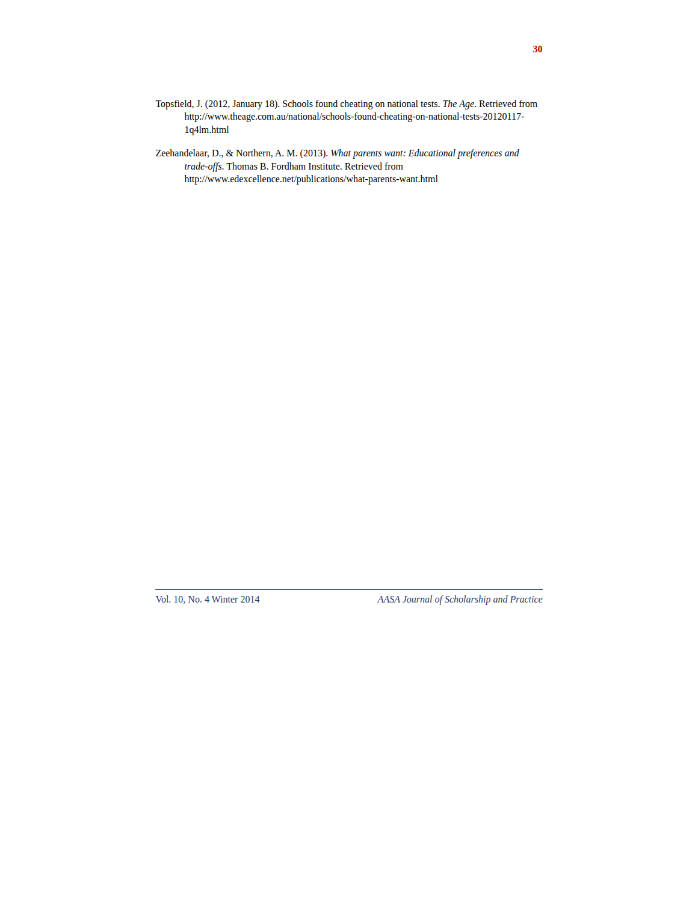30
Topsfield, J. (2012, January 18). Schools found cheating on national tests. The Age. Retrieved from http://www.theage.com.au/national/schools-found-cheating-on-national-tests-20120117-1q4lm.html
Zeehandelaar, D., & Northern, A. M. (2013). What parents want: Educational preferences and trade-offs. Thomas B. Fordham Institute. Retrieved from http://www.edexcellence.net/publications/what-parents-want.html
Vol. 10, No. 4 Winter 2014 AASA Journal of Scholarship and Practice